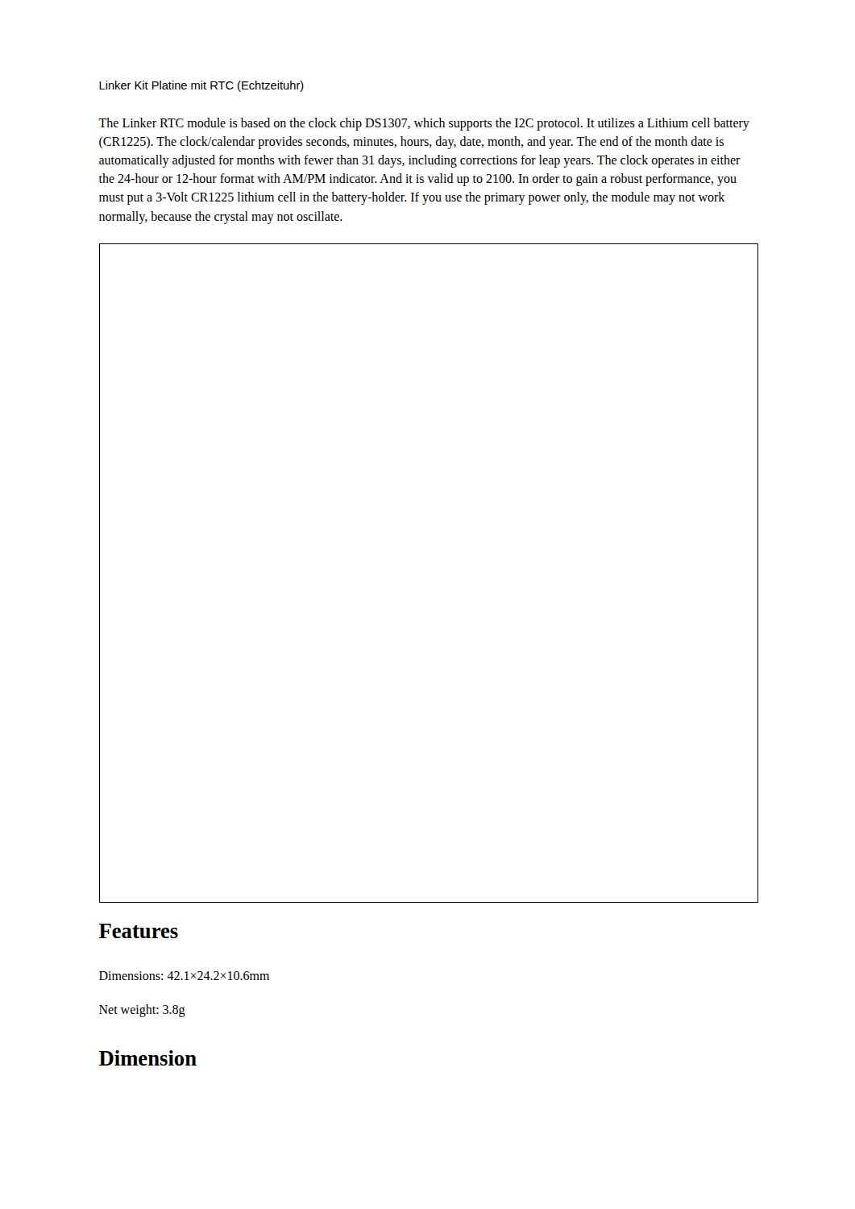Linker Kit Platine mit RTC (Echtzeituhr)
The Linker RTC module is based on the clock chip DS1307, which supports the I2C protocol. It utilizes a Lithium cell battery (CR1225). The clock/calendar provides seconds, minutes, hours, day, date, month, and year. The end of the month date is automatically adjusted for months with fewer than 31 days, including corrections for leap years. The clock operates in either the 24-hour or 12-hour format with AM/PM indicator. And it is valid up to 2100. In order to gain a robust performance, you must put a 3-Volt CR1225 lithium cell in the battery-holder. If you use the primary power only, the module may not work normally, because the crystal may not oscillate.
Features
Dimensions: 42.1×24.2×10.6mm
Net weight: 3.8g
Dimension